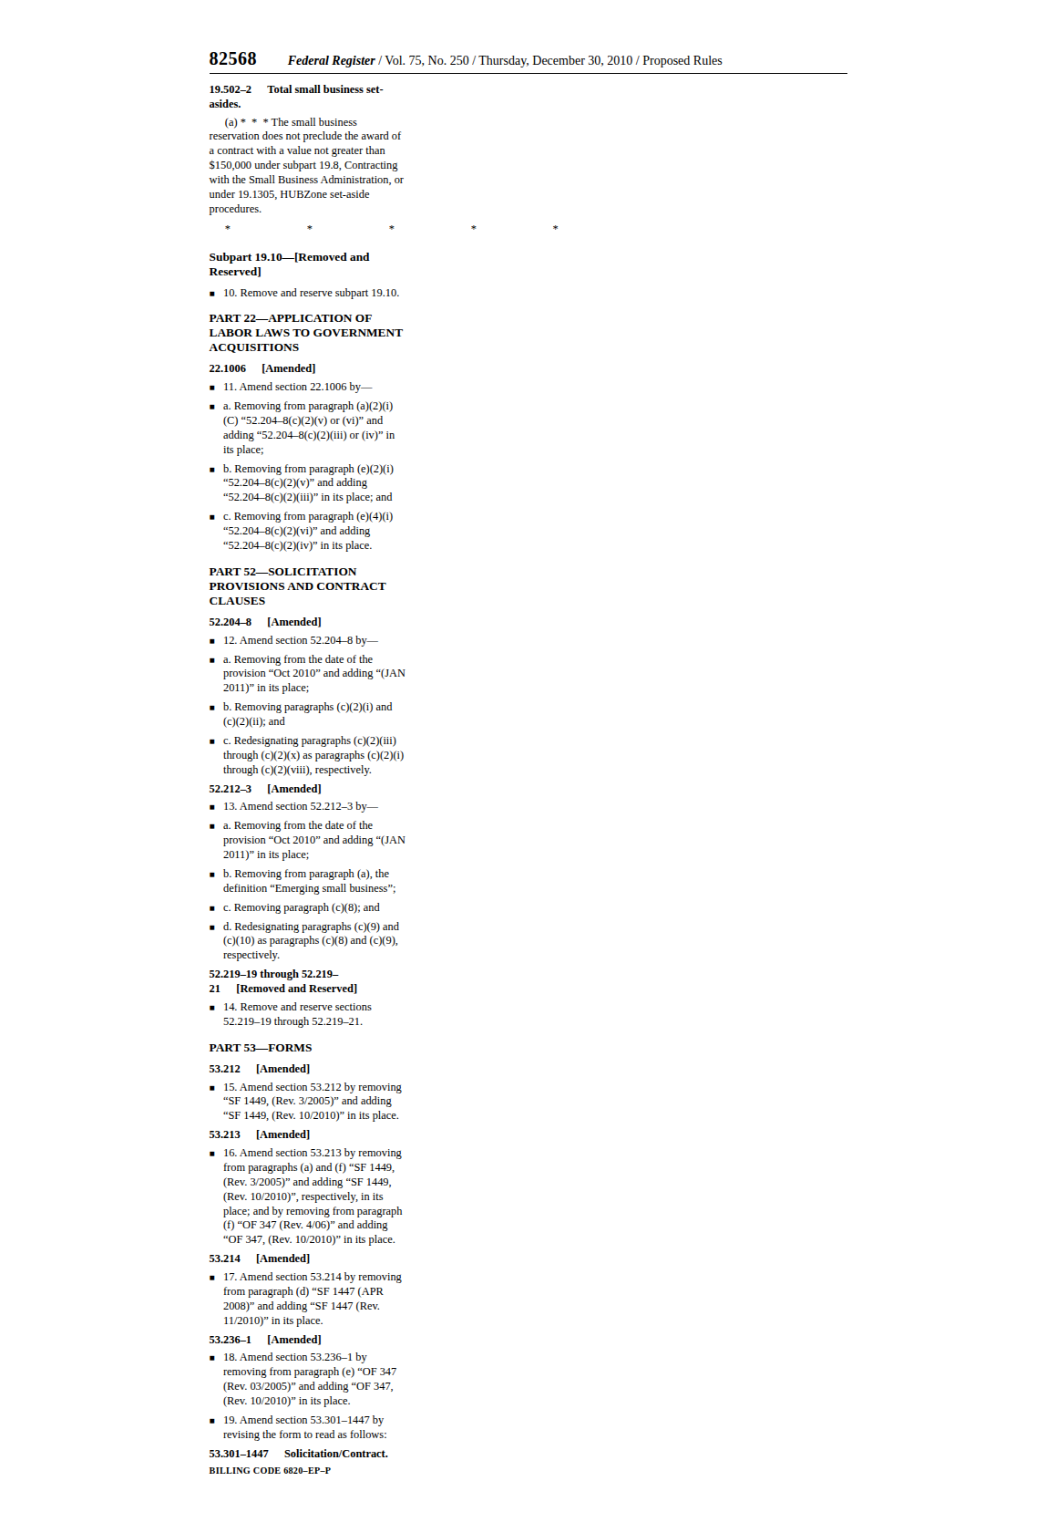82568
Federal Register / Vol. 75, No. 250 / Thursday, December 30, 2010 / Proposed Rules
19.502–2 Total small business set-asides.
(a) * * * The small business reservation does not preclude the award of a contract with a value not greater than $150,000 under subpart 19.8, Contracting with the Small Business Administration, or under 19.1305, HUBZone set-aside procedures.
* * * * *
Subpart 19.10—[Removed and Reserved]
10. Remove and reserve subpart 19.10.
PART 22—APPLICATION OF LABOR LAWS TO GOVERNMENT ACQUISITIONS
22.1006[Amended]
11. Amend section 22.1006 by—
a. Removing from paragraph (a)(2)(i)(C) “52.204–8(c)(2)(v) or (vi)” and adding “52.204–8(c)(2)(iii) or (iv)” in its place;
b. Removing from paragraph (e)(2)(i) “52.204–8(c)(2)(v)” and adding “52.204–8(c)(2)(iii)” in its place; and
c. Removing from paragraph (e)(4)(i) “52.204–8(c)(2)(vi)” and adding “52.204–8(c)(2)(iv)” in its place.
PART 52—SOLICITATION PROVISIONS AND CONTRACT CLAUSES
52.204–8[Amended]
12. Amend section 52.204–8 by—
a. Removing from the date of the provision “Oct 2010” and adding “(JAN 2011)” in its place;
b. Removing paragraphs (c)(2)(i) and (c)(2)(ii); and
c. Redesignating paragraphs (c)(2)(iii) through (c)(2)(x) as paragraphs (c)(2)(i) through (c)(2)(viii), respectively.
52.212–3[Amended]
13. Amend section 52.212–3 by—
a. Removing from the date of the provision “Oct 2010” and adding “(JAN 2011)” in its place;
b. Removing from paragraph (a), the definition “Emerging small business”;
c. Removing paragraph (c)(8); and
d. Redesignating paragraphs (c)(9) and (c)(10) as paragraphs (c)(8) and (c)(9), respectively.
52.219–19 through 52.219–21[Removed and Reserved]
14. Remove and reserve sections 52.219–19 through 52.219–21.
PART 53—FORMS
53.212[Amended]
15. Amend section 53.212 by removing “SF 1449, (Rev. 3/2005)” and adding “SF 1449, (Rev. 10/2010)” in its place.
53.213[Amended]
16. Amend section 53.213 by removing from paragraphs (a) and (f) “SF 1449, (Rev. 3/2005)” and adding “SF 1449, (Rev. 10/2010)”, respectively, in its place; and by removing from paragraph (f) “OF 347 (Rev. 4/06)” and adding “OF 347, (Rev. 10/2010)” in its place.
53.214[Amended]
17. Amend section 53.214 by removing from paragraph (d) “SF 1447 (APR 2008)” and adding “SF 1447 (Rev. 11/2010)” in its place.
53.236–1[Amended]
18. Amend section 53.236–1 by removing from paragraph (e) “OF 347 (Rev. 03/2005)” and adding “OF 347, (Rev. 10/2010)” in its place.
19. Amend section 53.301–1447 by revising the form to read as follows:
53.301–1447 Solicitation/Contract.
BILLING CODE 6820–EP–P